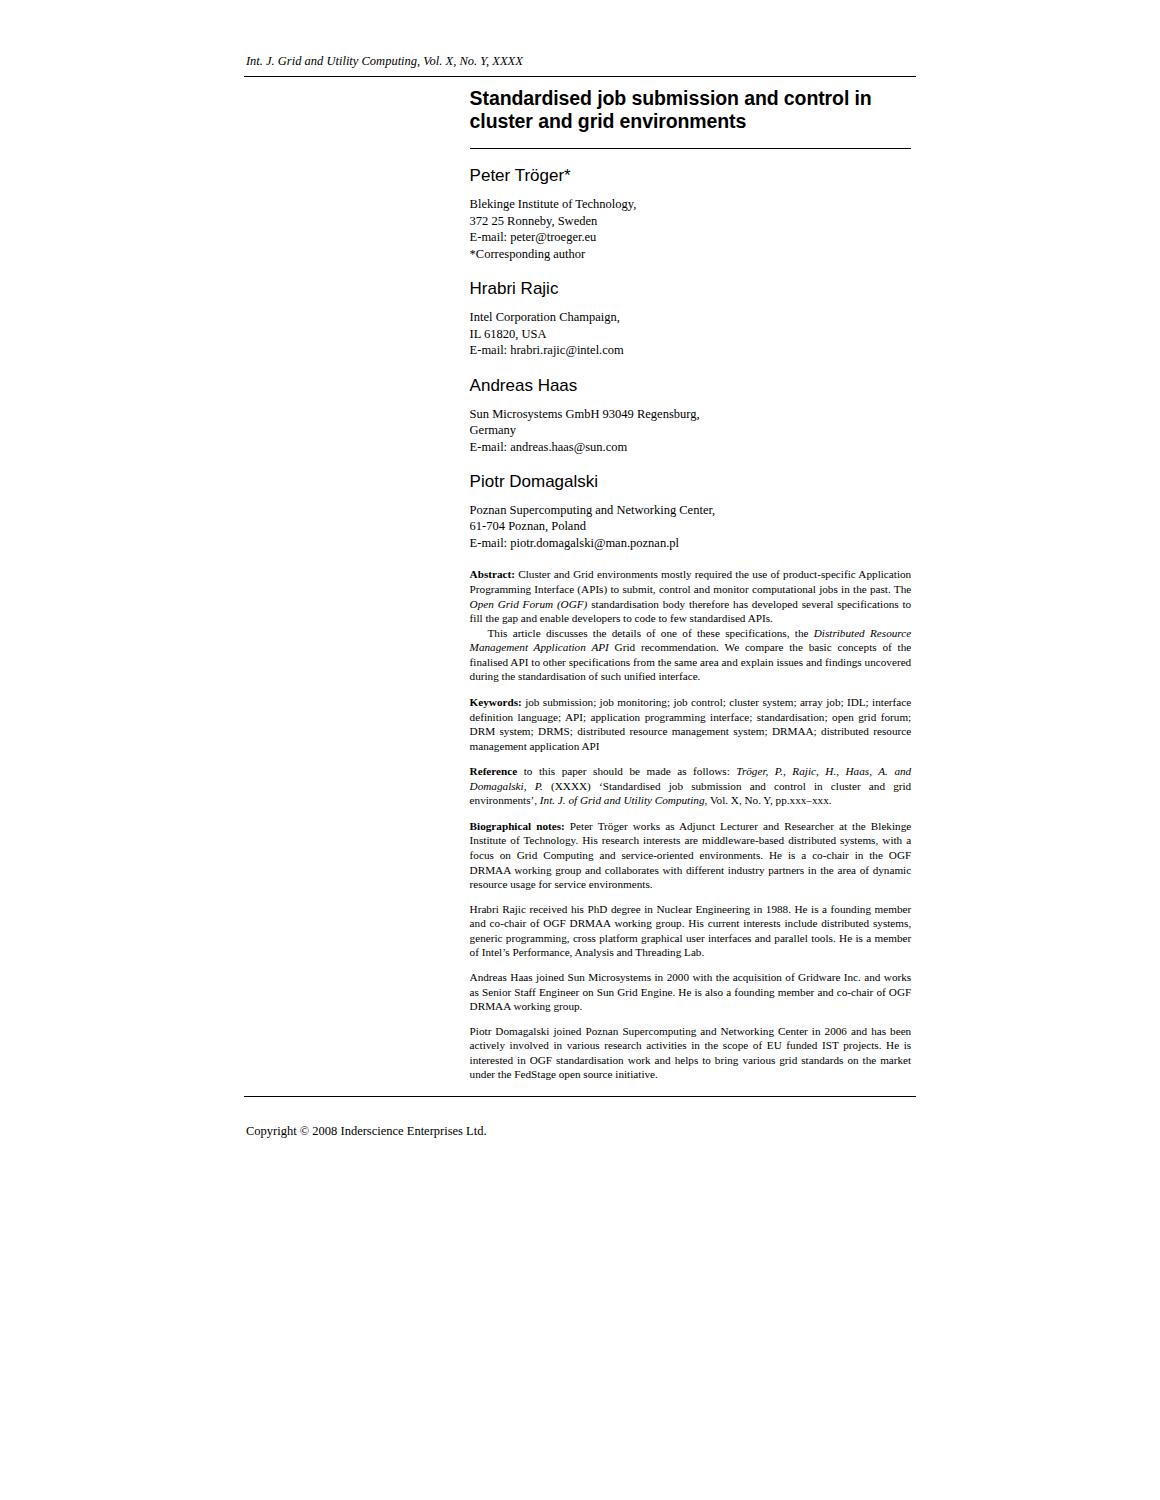Int. J. Grid and Utility Computing, Vol. X, No. Y, XXXX
Standardised job submission and control in cluster and grid environments
Peter Tröger*
Blekinge Institute of Technology,
372 25 Ronneby, Sweden
E-mail: peter@troeger.eu
*Corresponding author
Hrabri Rajic
Intel Corporation Champaign,
IL 61820, USA
E-mail: hrabri.rajic@intel.com
Andreas Haas
Sun Microsystems GmbH 93049 Regensburg,
Germany
E-mail: andreas.haas@sun.com
Piotr Domagalski
Poznan Supercomputing and Networking Center,
61-704 Poznan, Poland
E-mail: piotr.domagalski@man.poznan.pl
Abstract: Cluster and Grid environments mostly required the use of product-specific Application Programming Interface (APIs) to submit, control and monitor computational jobs in the past. The Open Grid Forum (OGF) standardisation body therefore has developed several specifications to fill the gap and enable developers to code to few standardised APIs.
This article discusses the details of one of these specifications, the Distributed Resource Management Application API Grid recommendation. We compare the basic concepts of the finalised API to other specifications from the same area and explain issues and findings uncovered during the standardisation of such unified interface.
Keywords: job submission; job monitoring; job control; cluster system; array job; IDL; interface definition language; API; application programming interface; standardisation; open grid forum; DRM system; DRMS; distributed resource management system; DRMAA; distributed resource management application API
Reference to this paper should be made as follows: Tröger, P., Rajic, H., Haas, A. and Domagalski, P. (XXXX) ‘Standardised job submission and control in cluster and grid environments’, Int. J. of Grid and Utility Computing, Vol. X, No. Y, pp.xxx–xxx.
Biographical notes: Peter Tröger works as Adjunct Lecturer and Researcher at the Blekinge Institute of Technology. His research interests are middleware-based distributed systems, with a focus on Grid Computing and service-oriented environments. He is a co-chair in the OGF DRMAA working group and collaborates with different industry partners in the area of dynamic resource usage for service environments.
Hrabri Rajic received his PhD degree in Nuclear Engineering in 1988. He is a founding member and co-chair of OGF DRMAA working group. His current interests include distributed systems, generic programming, cross platform graphical user interfaces and parallel tools. He is a member of Intel’s Performance, Analysis and Threading Lab.
Andreas Haas joined Sun Microsystems in 2000 with the acquisition of Gridware Inc. and works as Senior Staff Engineer on Sun Grid Engine. He is also a founding member and co-chair of OGF DRMAA working group.
Piotr Domagalski joined Poznan Supercomputing and Networking Center in 2006 and has been actively involved in various research activities in the scope of EU funded IST projects. He is interested in OGF standardisation work and helps to bring various grid standards on the market under the FedStage open source initiative.
Copyright © 2008 Inderscience Enterprises Ltd.